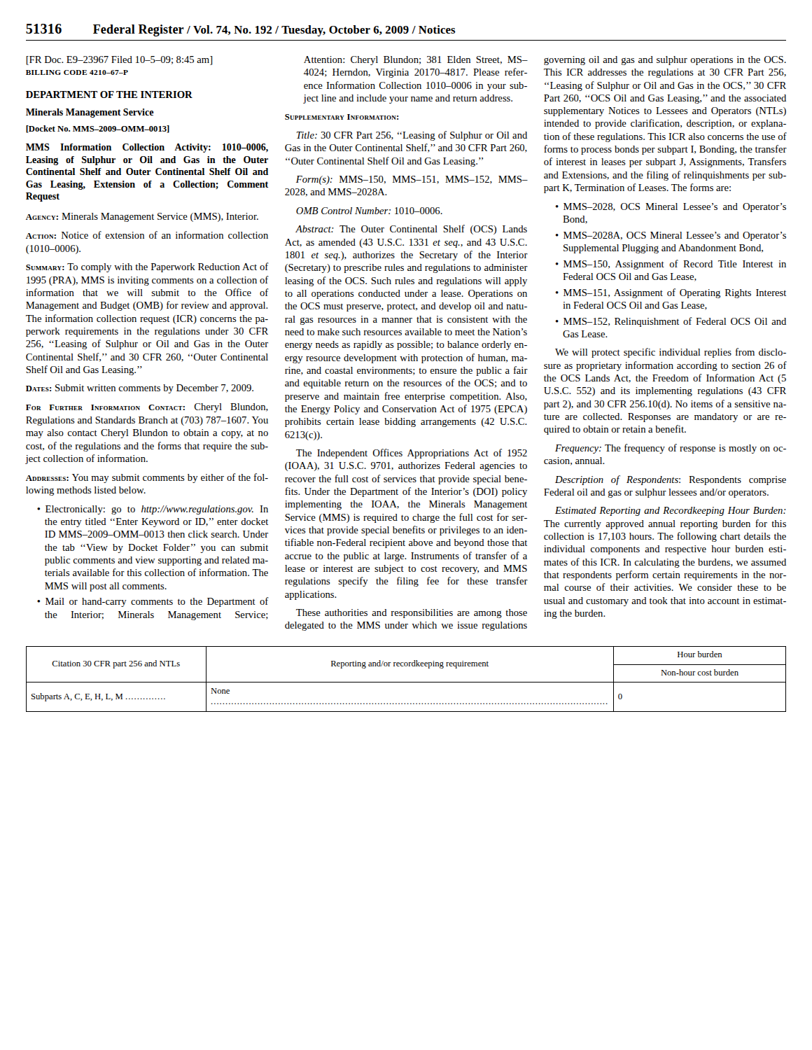51316
Federal Register / Vol. 74, No. 192 / Tuesday, October 6, 2009 / Notices
[FR Doc. E9–23967 Filed 10–5–09; 8:45 am]
BILLING CODE 4210–67–P
DEPARTMENT OF THE INTERIOR
Minerals Management Service
[Docket No. MMS–2009–OMM–0013]
MMS Information Collection Activity: 1010–0006, Leasing of Sulphur or Oil and Gas in the Outer Continental Shelf and Outer Continental Shelf Oil and Gas Leasing, Extension of a Collection; Comment Request
Agency: Minerals Management Service (MMS), Interior.
Action: Notice of extension of an information collection (1010–0006).
Summary: To comply with the Paperwork Reduction Act of 1995 (PRA), MMS is inviting comments on a collection of information that we will submit to the Office of Management and Budget (OMB) for review and approval. The information collection request (ICR) concerns the paperwork requirements in the regulations under 30 CFR 256, ‘‘Leasing of Sulphur or Oil and Gas in the Outer Continental Shelf,’’ and 30 CFR 260, ‘‘Outer Continental Shelf Oil and Gas Leasing.’’
Dates: Submit written comments by December 7, 2009.
For Further Information Contact: Cheryl Blundon, Regulations and Standards Branch at (703) 787–1607. You may also contact Cheryl Blundon to obtain a copy, at no cost, of the regulations and the forms that require the subject collection of information.
Addresses: You may submit comments by either of the following methods listed below.
Electronically: go to http://www.regulations.gov. In the entry titled ‘‘Enter Keyword or ID,’’ enter docket ID MMS–2009–OMM–0013 then click search. Under the tab ‘‘View by Docket Folder’’ you can submit public comments and view supporting and related materials available for this collection of information. The MMS will post all comments.
Mail or hand-carry comments to the Department of the Interior; Minerals Management Service; Attention: Cheryl Blundon; 381 Elden Street, MS–4024; Herndon, Virginia 20170–4817. Please reference Information Collection 1010–0006 in your subject line and include your name and return address.
Supplementary Information:
Title: 30 CFR Part 256, ‘‘Leasing of Sulphur or Oil and Gas in the Outer Continental Shelf,’’ and 30 CFR Part 260, ‘‘Outer Continental Shelf Oil and Gas Leasing.’’
Form(s): MMS–150, MMS–151, MMS–152, MMS–2028, and MMS–2028A.
OMB Control Number: 1010–0006.
Abstract: The Outer Continental Shelf (OCS) Lands Act, as amended (43 U.S.C. 1331 et seq., and 43 U.S.C. 1801 et seq.), authorizes the Secretary of the Interior (Secretary) to prescribe rules and regulations to administer leasing of the OCS. Such rules and regulations will apply to all operations conducted under a lease. Operations on the OCS must preserve, protect, and develop oil and natural gas resources in a manner that is consistent with the need to make such resources available to meet the Nation’s energy needs as rapidly as possible; to balance orderly energy resource development with protection of human, marine, and coastal environments; to ensure the public a fair and equitable return on the resources of the OCS; and to preserve and maintain free enterprise competition. Also, the Energy Policy and Conservation Act of 1975 (EPCA) prohibits certain lease bidding arrangements (42 U.S.C. 6213(c)).
The Independent Offices Appropriations Act of 1952 (IOAA), 31 U.S.C. 9701, authorizes Federal agencies to recover the full cost of services that provide special benefits. Under the Department of the Interior’s (DOI) policy implementing the IOAA, the Minerals Management Service (MMS) is required to charge the full cost for services that provide special benefits or privileges to an identifiable non-Federal recipient above and beyond those that accrue to the public at large. Instruments of transfer of a lease or interest are subject to cost recovery, and MMS regulations specify the filing fee for these transfer applications.
These authorities and responsibilities are among those delegated to the MMS under which we issue regulations governing oil and gas and sulphur operations in the OCS. This ICR addresses the regulations at 30 CFR Part 256, ‘‘Leasing of Sulphur or Oil and Gas in the OCS,’’ 30 CFR Part 260, ‘‘OCS Oil and Gas Leasing,’’ and the associated supplementary Notices to Lessees and Operators (NTLs) intended to provide clarification, description, or explanation of these regulations. This ICR also concerns the use of forms to process bonds per subpart I, Bonding, the transfer of interest in leases per subpart J, Assignments, Transfers and Extensions, and the filing of relinquishments per subpart K, Termination of Leases. The forms are:
MMS–2028, OCS Mineral Lessee’s and Operator’s Bond,
MMS–2028A, OCS Mineral Lessee’s and Operator’s Supplemental Plugging and Abandonment Bond,
MMS–150, Assignment of Record Title Interest in Federal OCS Oil and Gas Lease,
MMS–151, Assignment of Operating Rights Interest in Federal OCS Oil and Gas Lease,
MMS–152, Relinquishment of Federal OCS Oil and Gas Lease.
We will protect specific individual replies from disclosure as proprietary information according to section 26 of the OCS Lands Act, the Freedom of Information Act (5 U.S.C. 552) and its implementing regulations (43 CFR part 2), and 30 CFR 256.10(d). No items of a sensitive nature are collected. Responses are mandatory or are required to obtain or retain a benefit.
Frequency: The frequency of response is mostly on occasion, annual.
Description of Respondents: Respondents comprise Federal oil and gas or sulphur lessees and/or operators.
Estimated Reporting and Recordkeeping Hour Burden: The currently approved annual reporting burden for this collection is 17,103 hours. The following chart details the individual components and respective hour burden estimates of this ICR. In calculating the burdens, we assumed that respondents perform certain requirements in the normal course of their activities. We consider these to be usual and customary and took that into account in estimating the burden.
| Citation 30 CFR part 256 and NTLs | Reporting and/or recordkeeping requirement | Hour burden |
| --- | --- | --- |
| Non-hour cost burden |
| Subparts A, C, E, H, L, M .............. | None ........................................................................................................................................ | 0 |